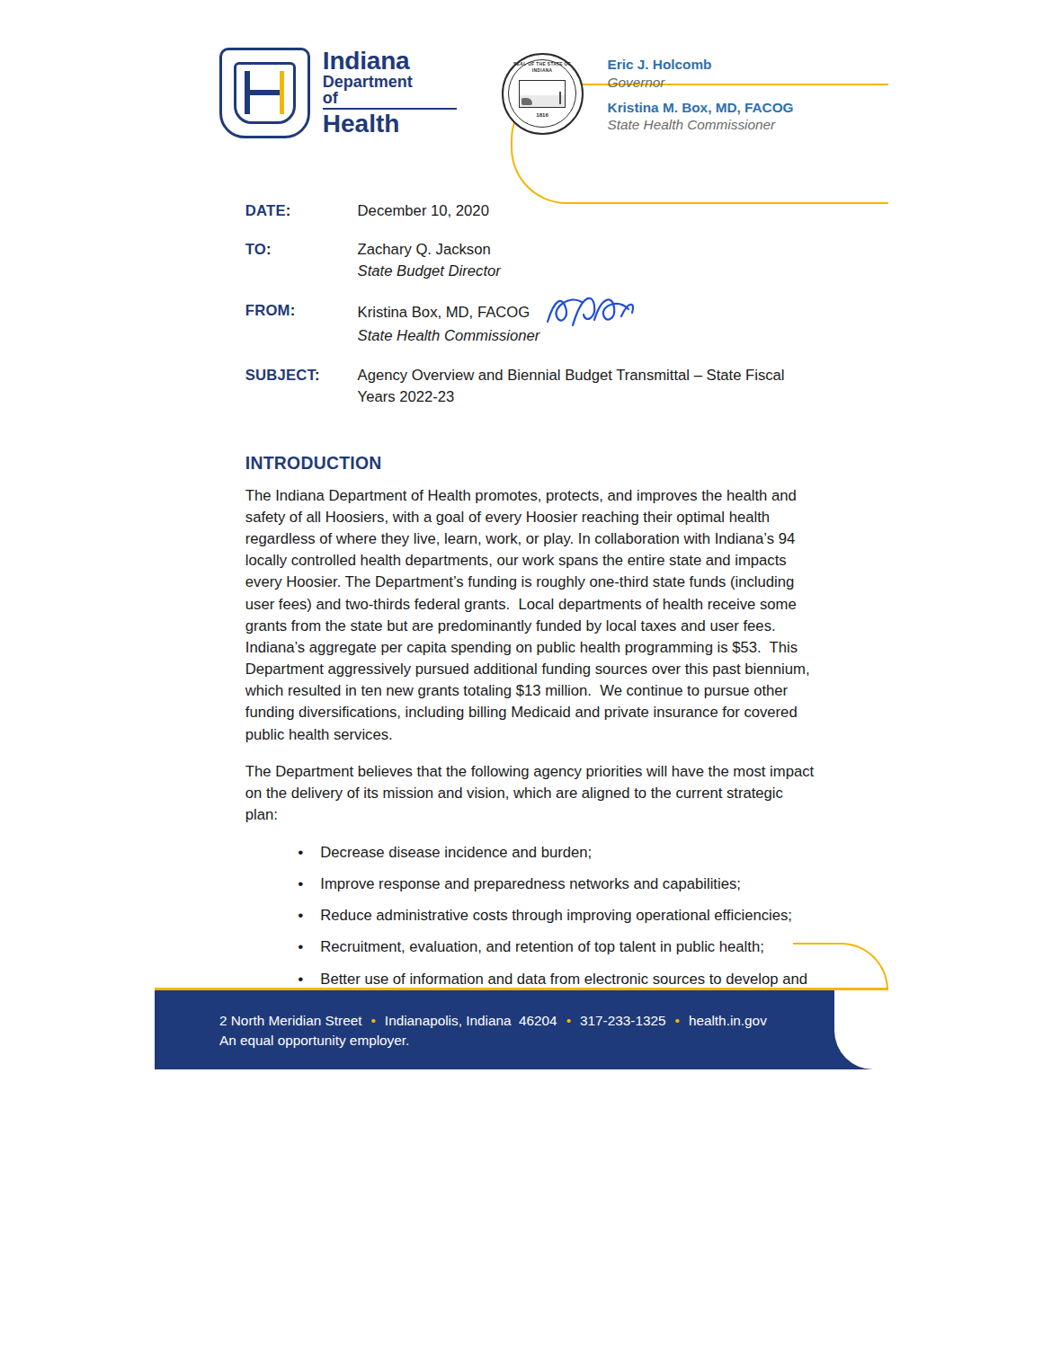Indiana
Department
of
Health
SEAL OF THE STATE OF INDIANA
1816
Eric J. Holcomb
Governor
Kristina M. Box, MD, FACOG
State Health Commissioner
| DATE : | December 10, 2020 |
| TO : | Zachary Q. Jackson State Budget Director |
| FROM : | Kristina Box, MD, FACOG State Health Commissioner |
| SUBJECT : | Agency Overview and Biennial Budget Transmittal – State Fiscal Years 2022-23 |
INTRODUCTION
The Indiana Department of Health promotes, protects, and improves the health and safety of all Hoosiers, with a goal of every Hoosier reaching their optimal health regardless of where they live, learn, work, or play. In collaboration with Indiana’s 94 locally controlled health departments, our work spans the entire state and impacts every Hoosier. The Department’s funding is roughly one-third state funds (including user fees) and two-thirds federal grants. Local departments of health receive some grants from the state but are predominantly funded by local taxes and user fees. Indiana’s aggregate per capita spending on public health programming is $53. This Department aggressively pursued additional funding sources over this past biennium, which resulted in ten new grants totaling $13 million. We continue to pursue other funding diversifications, including billing Medicaid and private insurance for covered public health services.
The Department believes that the following agency priorities will have the most impact on the delivery of its mission and vision, which are aligned to the current strategic plan:
Decrease disease incidence and burden;
Improve response and preparedness networks and capabilities;
Reduce administrative costs through improving operational efficiencies;
Recruitment, evaluation, and retention of top talent in public health;
Better use of information and data from electronic sources to develop and sponsor outcomes-driven programs; and,
To promote, protect, and improve the health and safety of all Hoosiers.
2 North Meridian Street • Indianapolis, Indiana 46204 • 317-233-1325 • health.in.gov
An equal opportunity employer.